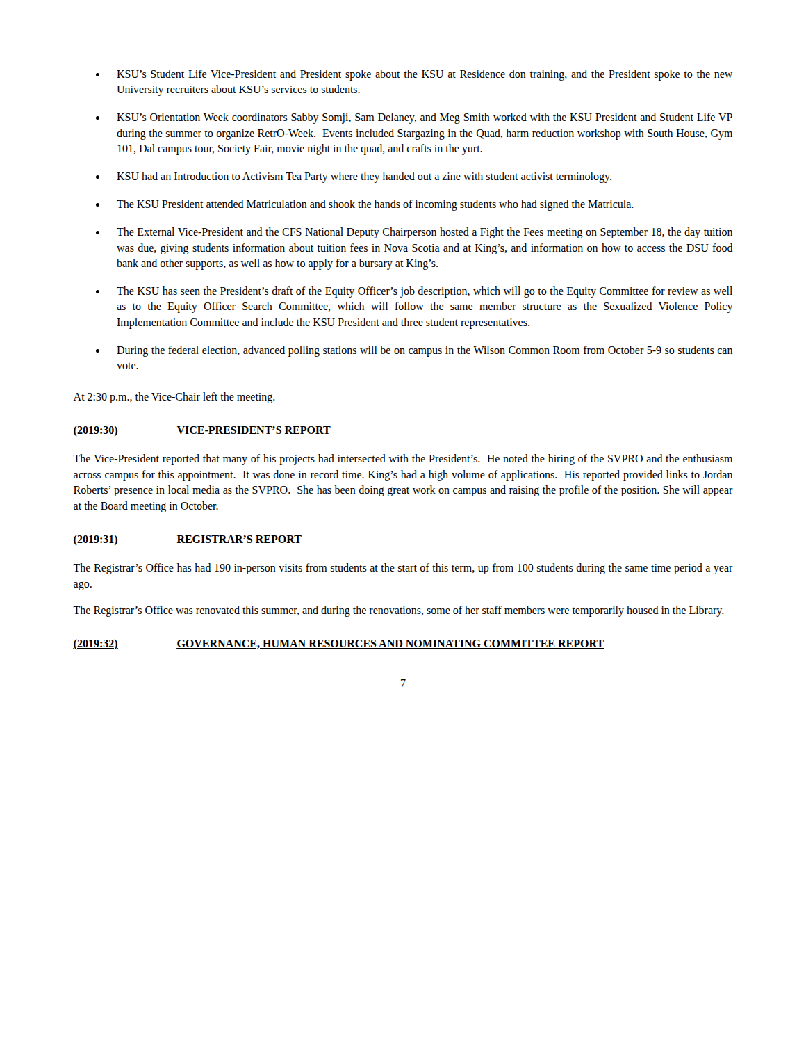KSU’s Student Life Vice-President and President spoke about the KSU at Residence don training, and the President spoke to the new University recruiters about KSU’s services to students.
KSU’s Orientation Week coordinators Sabby Somji, Sam Delaney, and Meg Smith worked with the KSU President and Student Life VP during the summer to organize RetrO-Week. Events included Stargazing in the Quad, harm reduction workshop with South House, Gym 101, Dal campus tour, Society Fair, movie night in the quad, and crafts in the yurt.
KSU had an Introduction to Activism Tea Party where they handed out a zine with student activist terminology.
The KSU President attended Matriculation and shook the hands of incoming students who had signed the Matricula.
The External Vice-President and the CFS National Deputy Chairperson hosted a Fight the Fees meeting on September 18, the day tuition was due, giving students information about tuition fees in Nova Scotia and at King’s, and information on how to access the DSU food bank and other supports, as well as how to apply for a bursary at King’s.
The KSU has seen the President’s draft of the Equity Officer’s job description, which will go to the Equity Committee for review as well as to the Equity Officer Search Committee, which will follow the same member structure as the Sexualized Violence Policy Implementation Committee and include the KSU President and three student representatives.
During the federal election, advanced polling stations will be on campus in the Wilson Common Room from October 5-9 so students can vote.
At 2:30 p.m., the Vice-Chair left the meeting.
(2019:30) VICE-PRESIDENT’S REPORT
The Vice-President reported that many of his projects had intersected with the President’s. He noted the hiring of the SVPRO and the enthusiasm across campus for this appointment. It was done in record time. King’s had a high volume of applications. His reported provided links to Jordan Roberts’ presence in local media as the SVPRO. She has been doing great work on campus and raising the profile of the position. She will appear at the Board meeting in October.
(2019:31) REGISTRAR’S REPORT
The Registrar’s Office has had 190 in-person visits from students at the start of this term, up from 100 students during the same time period a year ago.
The Registrar’s Office was renovated this summer, and during the renovations, some of her staff members were temporarily housed in the Library.
(2019:32) GOVERNANCE, HUMAN RESOURCES AND NOMINATING COMMITTEE REPORT
7